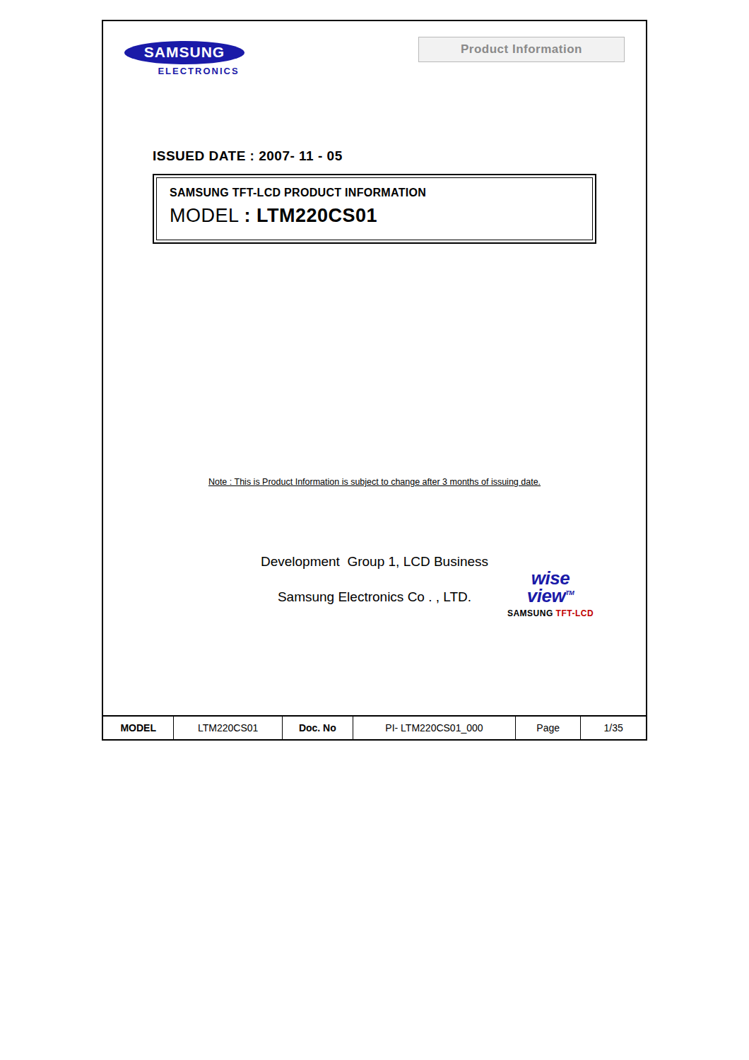SAMSUNG
ELECTRONICS
Product Information
ISSUED DATE : 2007- 11 - 05
SAMSUNG TFT-LCD PRODUCT INFORMATION
MODEL : LTM220CS01
Note : This is Product Information is subject to change after 3 months of issuing date.
Development Group 1, LCD Business
Samsung Electronics Co . , LTD.
wise
viewTM
SAMSUNG TFT-LCD
| MODEL | LTM220CS01 | Doc. No | PI- LTM220CS01_000 | Page | 1/35 |